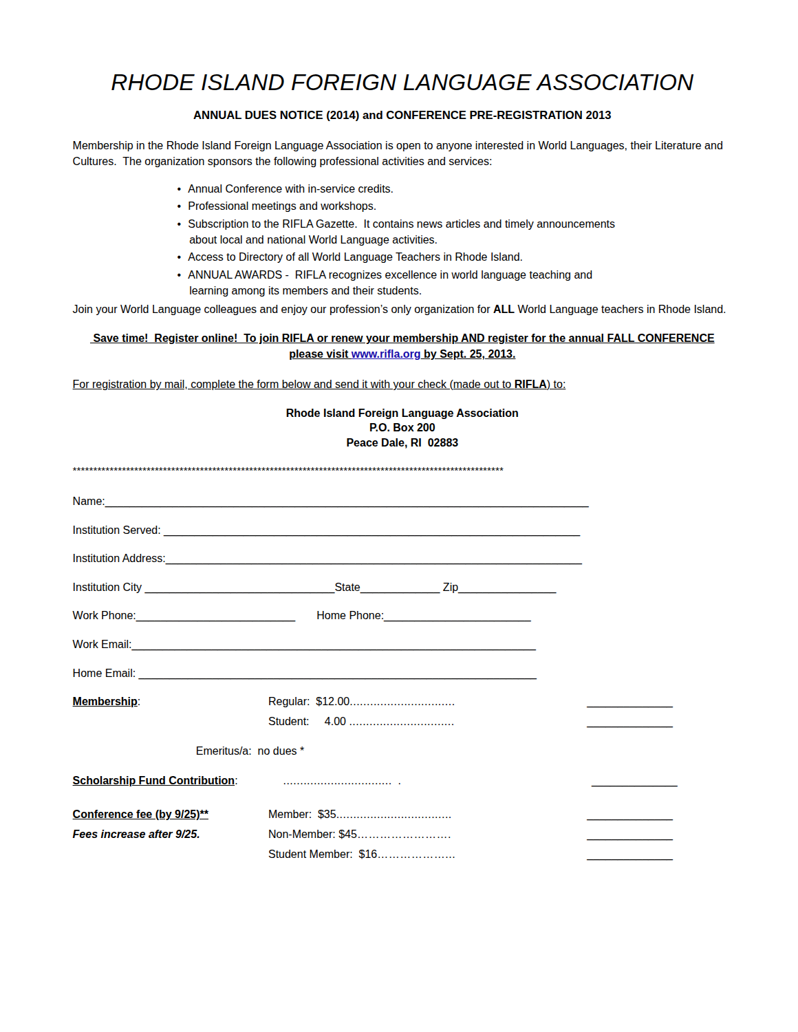RHODE ISLAND FOREIGN LANGUAGE ASSOCIATION
ANNUAL DUES NOTICE (2014) and CONFERENCE PRE-REGISTRATION 2013
Membership in the Rhode Island Foreign Language Association is open to anyone interested in World Languages, their Literature and Cultures. The organization sponsors the following professional activities and services:
• Annual Conference with in-service credits.
• Professional meetings and workshops.
• Subscription to the RIFLA Gazette. It contains news articles and timely announcements about local and national World Language activities.
• Access to Directory of all World Language Teachers in Rhode Island.
• ANNUAL AWARDS - RIFLA recognizes excellence in world language teaching and learning among its members and their students.
Join your World Language colleagues and enjoy our profession’s only organization for ALL World Language teachers in Rhode Island.
Save time! Register online! To join RIFLA or renew your membership AND register for the annual FALL CONFERENCE please visit www.rifla.org by Sept. 25, 2013.
For registration by mail, complete the form below and send it with your check (made out to RIFLA) to:
Rhode Island Foreign Language Association
P.O. Box 200
Peace Dale, RI 02883
*********************************************************************************************************
Name:_______________________________________________________________________________
Institution Served: ____________________________________________________________________
Institution Address:____________________________________________________________________
Institution City _______________________________State_____________ Zip________________
Work Phone:__________________________ Home Phone:________________________
Work Email:__________________________________________________________________
Home Email: _________________________________________________________________
| Membership : | Regular: $12.00 ............................... | ______________ |
| | Student: 4.00 ............................... | ______________ |
Emeritus/a: no dues *
| Scholarship Fund Contribution : | ................................ . | ______________ |
| Conference fee (by 9/25)** | Member: $35 .................................. | ______________ |
| Fees increase after 9/25. | Non-Member: $45 ……………………. | ______________ |
| | Student Member: $16 ………………... | ______________ |